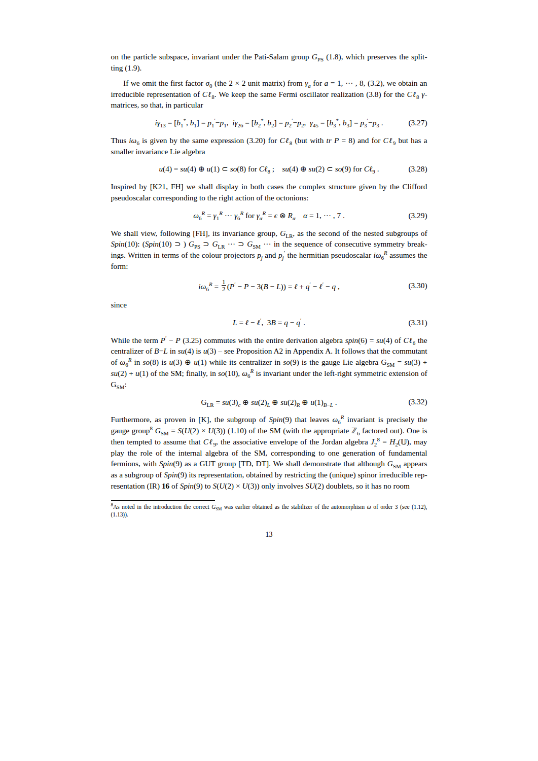on the particle subspace, invariant under the Pati-Salam group GPS (1.8), which preserves the splitting (1.9).
If we omit the first factor σ0 (the 2 × 2 unit matrix) from γa for a = 1, ··· , 8, (3.2), we obtain an irreducible representation of Cℓ8. We keep the same Fermi oscillator realization (3.8) for the Cℓ8 γ-matrices, so that, in particular
iγ13 = [b1*, b1] = p1′−p1, iγ26 = [b2*, b2] = p2′−p2, γ45 = [b3*, b3] = p3′−p3 . (3.27)
Thus iω6 is given by the same expression (3.20) for Cℓ8 (but with tr P = 8) and for Cℓ9 but has a smaller invariance Lie algebra
u(4) = su(4) ⊕ u(1) ⊂ so(8) for Cℓ8 ; su(4) ⊕ su(2) ⊂ so(9) for Cℓ9 . (3.28)
Inspired by [K21, FH] we shall display in both cases the complex structure given by the Clifford pseudoscalar corresponding to the right action of the octonions:
ω6R = γ1R ··· γ6R for γαR = ϵ ⊗ Rα α = 1, ··· , 7 . (3.29)
We shall view, following [FH], its invariance group, GLR, as the second of the nested subgroups of Spin(10): (Spin(10) ⊃ ) GPS ⊃ GLR ··· ⊃ GSM ··· in the sequence of consecutive symmetry breakings. Written in terms of the colour projectors pj and pj′ the hermitian pseudoscalar iω6R assumes the form:
iω6R = 12(P′ − P − 3(B − L)) = ℓ + q′ − ℓ′ − q , (3.30)
since
L = ℓ − ℓ′, 3B = q − q′ . (3.31)
While the term P′ − P (3.25) commutes with the entire derivation algebra spin(6) = su(4) of Cℓ6 the centralizer of B−L in su(4) is u(3) – see Proposition A2 in Appendix A. It follows that the commutant of ω6R in so(8) is u(3) ⊕ u(1) while its centralizer in so(9) is the gauge Lie algebra GSM = su(3) + su(2) + u(1) of the SM; finally, in so(10), ω6R is invariant under the left-right symmetric extension of GSM:
GLR = su(3)c ⊕ su(2)L ⊕ su(2)R ⊕ u(1)B−L . (3.32)
Furthermore, as proven in [K], the subgroup of Spin(9) that leaves ω6R invariant is precisely the gauge group8 GSM = S(U(2) × U(3)) (1.10) of the SM (with the appropriate ℤ6 factored out). One is then tempted to assume that Cℓ9, the associative envelope of the Jordan algebra J28 = H2(𝕌), may play the role of the internal algebra of the SM, corresponding to one generation of fundamental fermions, with Spin(9) as a GUT group [TD, DT]. We shall demonstrate that although GSM appears as a subgroup of Spin(9) its representation, obtained by restricting the (unique) spinor irreducible representation (IR) 16 of Spin(9) to S(U(2) × U(3)) only involves SU(2) doublets, so it has no room
8As noted in the introduction the correct GSM was earlier obtained as the stabilizer of the automorphism ω of order 3 (see (1.12), (1.13)).
13